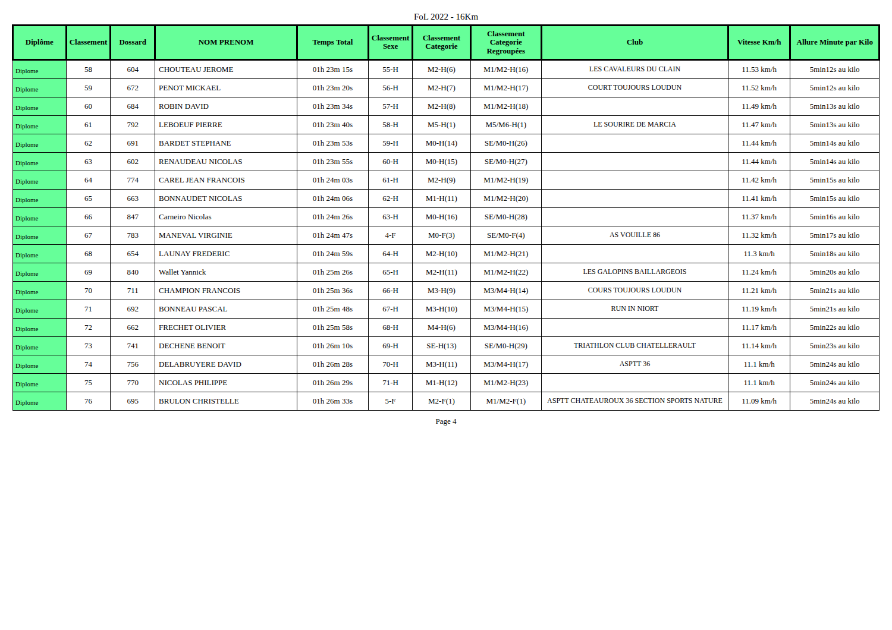FoL 2022 - 16Km
| Diplôme | Classement | Dossard | NOM PRENOM | Temps Total | Classement Sexe | Classement Categorie | Classement Categorie Regroupées | Club | Vitesse Km/h | Allure Minute par Kilo |
| --- | --- | --- | --- | --- | --- | --- | --- | --- | --- | --- |
| Diplome | 58 | 604 | CHOUTEAU JEROME | 01h 23m 15s | 55-H | M2-H(6) | M1/M2-H(16) | LES CAVALEURS DU CLAIN | 11.53 km/h | 5min12s au kilo |
| Diplome | 59 | 672 | PENOT MICKAEL | 01h 23m 20s | 56-H | M2-H(7) | M1/M2-H(17) | COURT TOUJOURS LOUDUN | 11.52 km/h | 5min12s au kilo |
| Diplome | 60 | 684 | ROBIN DAVID | 01h 23m 34s | 57-H | M2-H(8) | M1/M2-H(18) | | 11.49 km/h | 5min13s au kilo |
| Diplome | 61 | 792 | LEBOEUF PIERRE | 01h 23m 40s | 58-H | M5-H(1) | M5/M6-H(1) | LE SOURIRE DE MARCIA | 11.47 km/h | 5min13s au kilo |
| Diplome | 62 | 691 | BARDET STEPHANE | 01h 23m 53s | 59-H | M0-H(14) | SE/M0-H(26) | | 11.44 km/h | 5min14s au kilo |
| Diplome | 63 | 602 | RENAUDEAU NICOLAS | 01h 23m 55s | 60-H | M0-H(15) | SE/M0-H(27) | | 11.44 km/h | 5min14s au kilo |
| Diplome | 64 | 774 | CAREL JEAN FRANCOIS | 01h 24m 03s | 61-H | M2-H(9) | M1/M2-H(19) | | 11.42 km/h | 5min15s au kilo |
| Diplome | 65 | 663 | BONNAUDET NICOLAS | 01h 24m 06s | 62-H | M1-H(11) | M1/M2-H(20) | | 11.41 km/h | 5min15s au kilo |
| Diplome | 66 | 847 | Carneiro Nicolas | 01h 24m 26s | 63-H | M0-H(16) | SE/M0-H(28) | | 11.37 km/h | 5min16s au kilo |
| Diplome | 67 | 783 | MANEVAL VIRGINIE | 01h 24m 47s | 4-F | M0-F(3) | SE/M0-F(4) | AS VOUILLE 86 | 11.32 km/h | 5min17s au kilo |
| Diplome | 68 | 654 | LAUNAY FREDERIC | 01h 24m 59s | 64-H | M2-H(10) | M1/M2-H(21) | | 11.3 km/h | 5min18s au kilo |
| Diplome | 69 | 840 | Wallet Yannick | 01h 25m 26s | 65-H | M2-H(11) | M1/M2-H(22) | LES GALOPINS BAILLARGEOIS | 11.24 km/h | 5min20s au kilo |
| Diplome | 70 | 711 | CHAMPION FRANCOIS | 01h 25m 36s | 66-H | M3-H(9) | M3/M4-H(14) | COURS TOUJOURS LOUDUN | 11.21 km/h | 5min21s au kilo |
| Diplome | 71 | 692 | BONNEAU PASCAL | 01h 25m 48s | 67-H | M3-H(10) | M3/M4-H(15) | RUN IN NIORT | 11.19 km/h | 5min21s au kilo |
| Diplome | 72 | 662 | FRECHET OLIVIER | 01h 25m 58s | 68-H | M4-H(6) | M3/M4-H(16) | | 11.17 km/h | 5min22s au kilo |
| Diplome | 73 | 741 | DECHENE BENOIT | 01h 26m 10s | 69-H | SE-H(13) | SE/M0-H(29) | TRIATHLON CLUB CHATELLERAULT | 11.14 km/h | 5min23s au kilo |
| Diplome | 74 | 756 | DELABRUYERE DAVID | 01h 26m 28s | 70-H | M3-H(11) | M3/M4-H(17) | ASPTT 36 | 11.1 km/h | 5min24s au kilo |
| Diplome | 75 | 770 | NICOLAS PHILIPPE | 01h 26m 29s | 71-H | M1-H(12) | M1/M2-H(23) | | 11.1 km/h | 5min24s au kilo |
| Diplome | 76 | 695 | BRULON CHRISTELLE | 01h 26m 33s | 5-F | M2-F(1) | M1/M2-F(1) | ASPTT CHATEAUROUX 36 SECTION SPORTS NATURE | 11.09 km/h | 5min24s au kilo |
Page 4